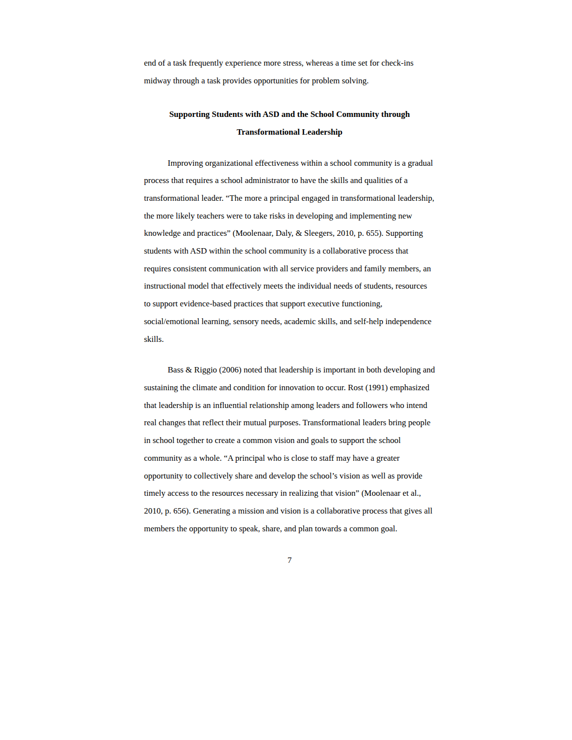end of a task frequently experience more stress, whereas a time set for check-ins midway through a task provides opportunities for problem solving.
Supporting Students with ASD and the School Community through Transformational Leadership
Improving organizational effectiveness within a school community is a gradual process that requires a school administrator to have the skills and qualities of a transformational leader. “The more a principal engaged in transformational leadership, the more likely teachers were to take risks in developing and implementing new knowledge and practices” (Moolenaar, Daly, & Sleegers, 2010, p. 655). Supporting students with ASD within the school community is a collaborative process that requires consistent communication with all service providers and family members, an instructional model that effectively meets the individual needs of students, resources to support evidence-based practices that support executive functioning, social/emotional learning, sensory needs, academic skills, and self-help independence skills.
Bass & Riggio (2006) noted that leadership is important in both developing and sustaining the climate and condition for innovation to occur. Rost (1991) emphasized that leadership is an influential relationship among leaders and followers who intend real changes that reflect their mutual purposes. Transformational leaders bring people in school together to create a common vision and goals to support the school community as a whole. “A principal who is close to staff may have a greater opportunity to collectively share and develop the school’s vision as well as provide timely access to the resources necessary in realizing that vision” (Moolenaar et al., 2010, p. 656). Generating a mission and vision is a collaborative process that gives all members the opportunity to speak, share, and plan towards a common goal.
7